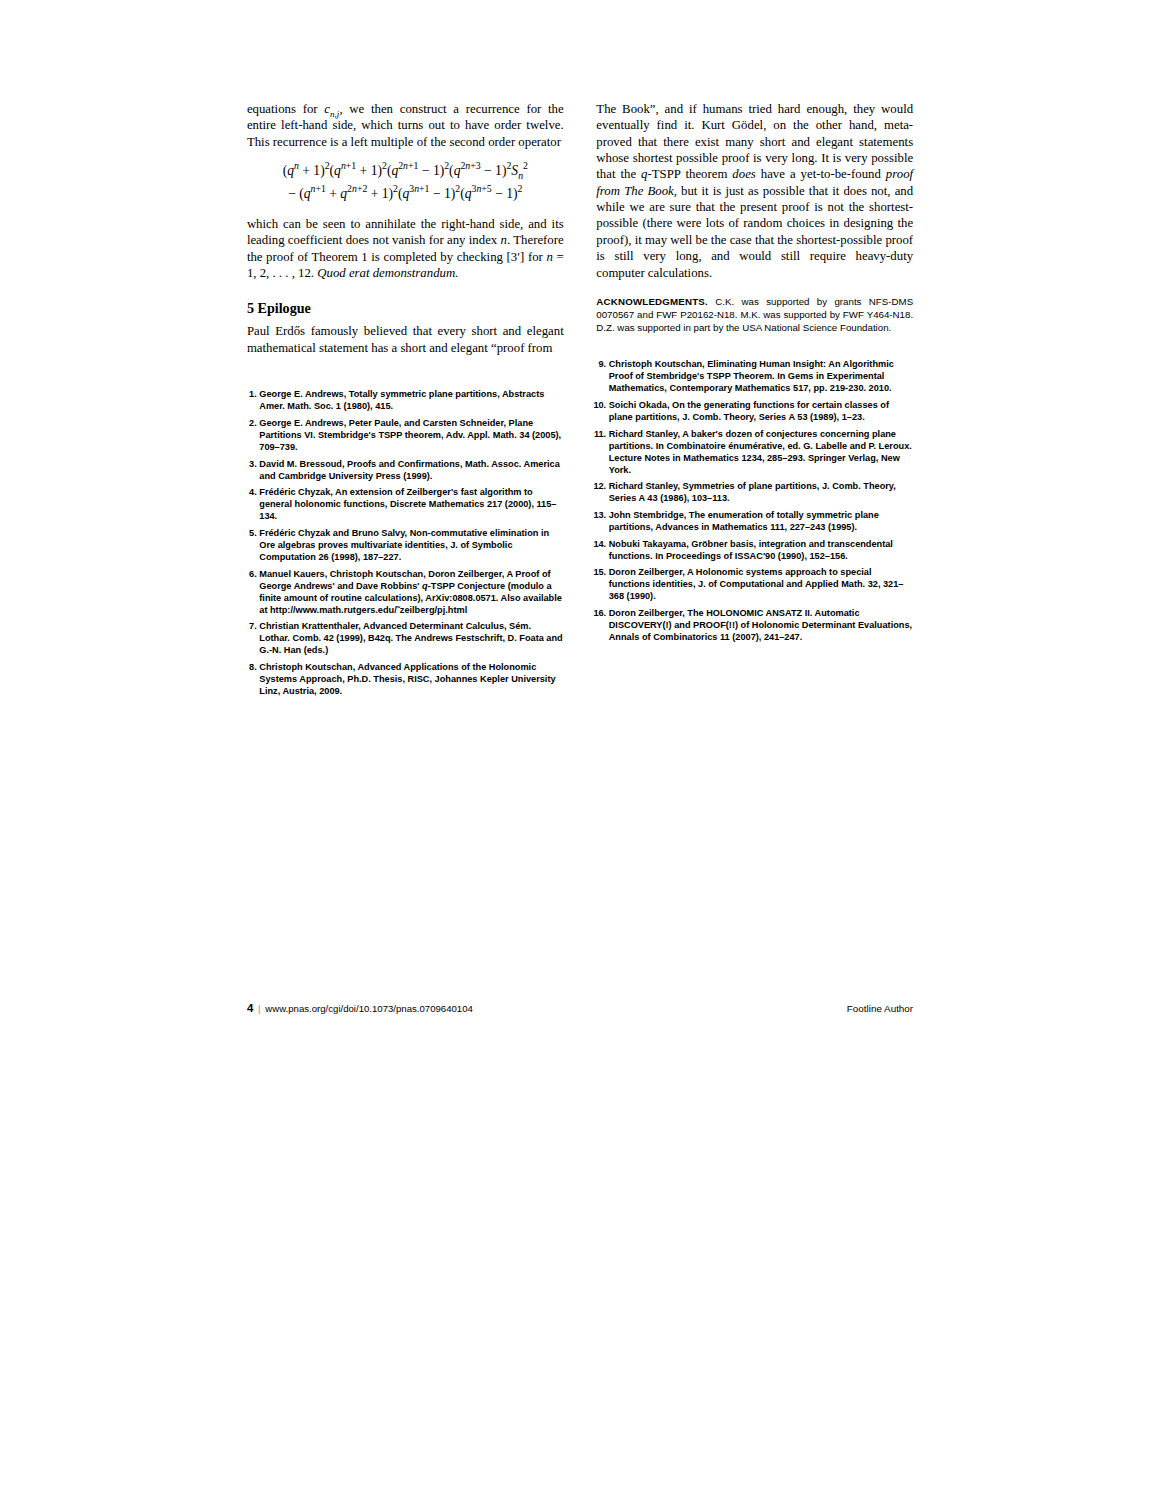equations for cn,j, we then construct a recurrence for the entire left-hand side, which turns out to have order twelve. This recurrence is a left multiple of the second order operator
(qn + 1)2(qn+1 + 1)2(q2n+1 − 1)2(q2n+3 − 1)2Sn2 − (qn+1 + q2n+2 + 1)2(q3n+1 − 1)2(q3n+5 − 1)2
which can be seen to annihilate the right-hand side, and its leading coefficient does not vanish for any index n. Therefore the proof of Theorem 1 is completed by checking [3′] for n = 1, 2, . . . , 12. Quod erat demonstrandum.
5 Epilogue
Paul Erdős famously believed that every short and elegant mathematical statement has a short and elegant “proof from
George E. Andrews, Totally symmetric plane partitions, Abstracts Amer. Math. Soc. 1 (1980), 415.
George E. Andrews, Peter Paule, and Carsten Schneider, Plane Partitions VI. Stembridge's TSPP theorem, Adv. Appl. Math. 34 (2005), 709–739.
David M. Bressoud, Proofs and Confirmations, Math. Assoc. America and Cambridge University Press (1999).
Frédéric Chyzak, An extension of Zeilberger's fast algorithm to general holonomic functions, Discrete Mathematics 217 (2000), 115–134.
Frédéric Chyzak and Bruno Salvy, Non-commutative elimination in Ore algebras proves multivariate identities, J. of Symbolic Computation 26 (1998), 187–227.
Manuel Kauers, Christoph Koutschan, Doron Zeilberger, A Proof of George Andrews' and Dave Robbins' q-TSPP Conjecture (modulo a finite amount of routine calculations), ArXiv:0808.0571. Also available at http://www.math.rutgers.edu/˜zeilberg/pj.html
Christian Krattenthaler, Advanced Determinant Calculus, Sém. Lothar. Comb. 42 (1999), B42q. The Andrews Festschrift, D. Foata and G.-N. Han (eds.)
Christoph Koutschan, Advanced Applications of the Holonomic Systems Approach, Ph.D. Thesis, RISC, Johannes Kepler University Linz, Austria, 2009.
The Book”, and if humans tried hard enough, they would eventually find it. Kurt Gödel, on the other hand, meta-proved that there exist many short and elegant statements whose shortest possible proof is very long. It is very possible that the q-TSPP theorem does have a yet-to-be-found proof from The Book, but it is just as possible that it does not, and while we are sure that the present proof is not the shortest-possible (there were lots of random choices in designing the proof), it may well be the case that the shortest-possible proof is still very long, and would still require heavy-duty computer calculations.
ACKNOWLEDGMENTS. C.K. was supported by grants NFS-DMS 0070567 and FWF P20162-N18. M.K. was supported by FWF Y464-N18. D.Z. was supported in part by the USA National Science Foundation.
Christoph Koutschan, Eliminating Human Insight: An Algorithmic Proof of Stembridge's TSPP Theorem. In Gems in Experimental Mathematics, Contemporary Mathematics 517, pp. 219-230. 2010.
Soichi Okada, On the generating functions for certain classes of plane partitions, J. Comb. Theory, Series A 53 (1989), 1–23.
Richard Stanley, A baker's dozen of conjectures concerning plane partitions. In Combinatoire énumérative, ed. G. Labelle and P. Leroux. Lecture Notes in Mathematics 1234, 285–293. Springer Verlag, New York.
Richard Stanley, Symmetries of plane partitions, J. Comb. Theory, Series A 43 (1986), 103–113.
John Stembridge, The enumeration of totally symmetric plane partitions, Advances in Mathematics 111, 227–243 (1995).
Nobuki Takayama, Gröbner basis, integration and transcendental functions. In Proceedings of ISSAC'90 (1990), 152–156.
Doron Zeilberger, A Holonomic systems approach to special functions identities, J. of Computational and Applied Math. 32, 321–368 (1990).
Doron Zeilberger, The HOLONOMIC ANSATZ II. Automatic DISCOVERY(!) and PROOF(!!) of Holonomic Determinant Evaluations, Annals of Combinatorics 11 (2007), 241–247.
4 | www.pnas.org/cgi/doi/10.1073/pnas.0709640104
Footline Author